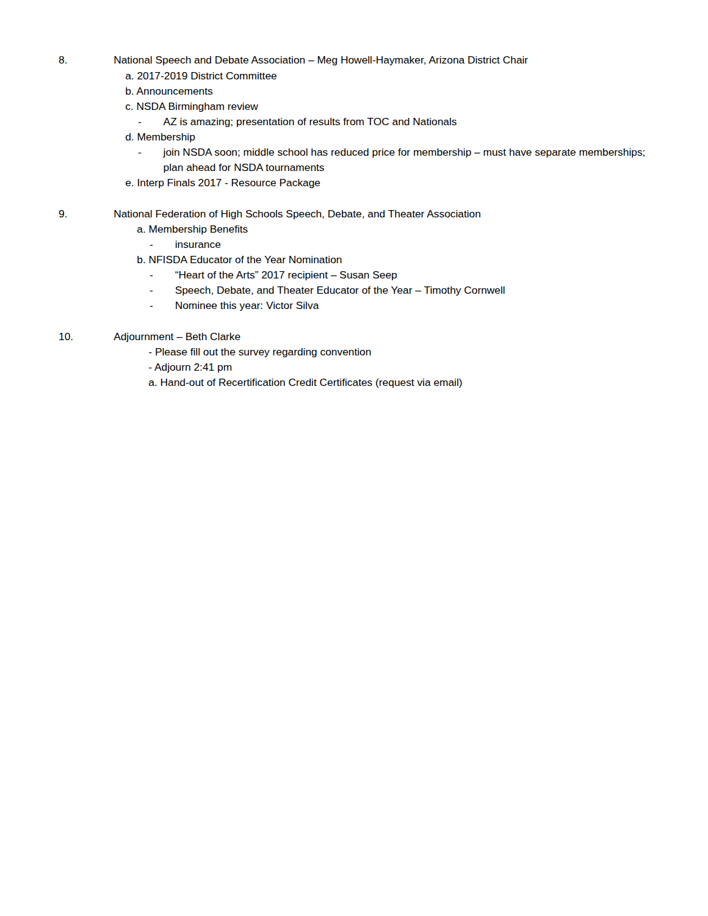8. National Speech and Debate Association – Meg Howell-Haymaker, Arizona District Chair
a. 2017-2019 District Committee
b. Announcements
c. NSDA Birmingham review
AZ is amazing; presentation of results from TOC and Nationals
d. Membership
join NSDA soon; middle school has reduced price for membership – must have separate memberships; plan ahead for NSDA tournaments
e. Interp Finals 2017 - Resource Package
9. National Federation of High Schools Speech, Debate, and Theater Association
a. Membership Benefits
insurance
b. NFISDA Educator of the Year Nomination
“Heart of the Arts” 2017 recipient – Susan Seep
Speech, Debate, and Theater Educator of the Year – Timothy Cornwell
Nominee this year: Victor Silva
10. Adjournment – Beth Clarke
- Please fill out the survey regarding convention
- Adjourn 2:41 pm
a. Hand-out of Recertification Credit Certificates (request via email)